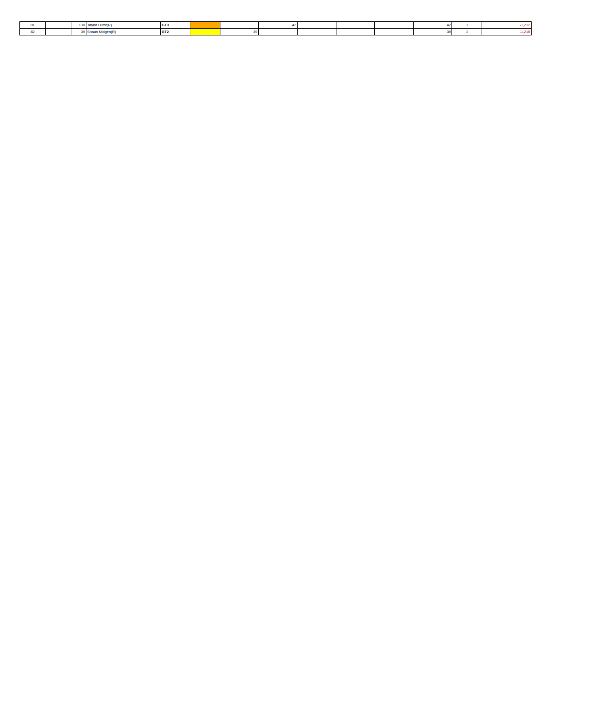| 81 | | 130 | Taylor Hurst(R) | GT3 | | | 42 | | | | 42 | 3 | -1,212 |
| 82 | | 39 | Shaun Midgen(R) | GT2 | | 39 | | | | | 39 | 3 | -1,215 |